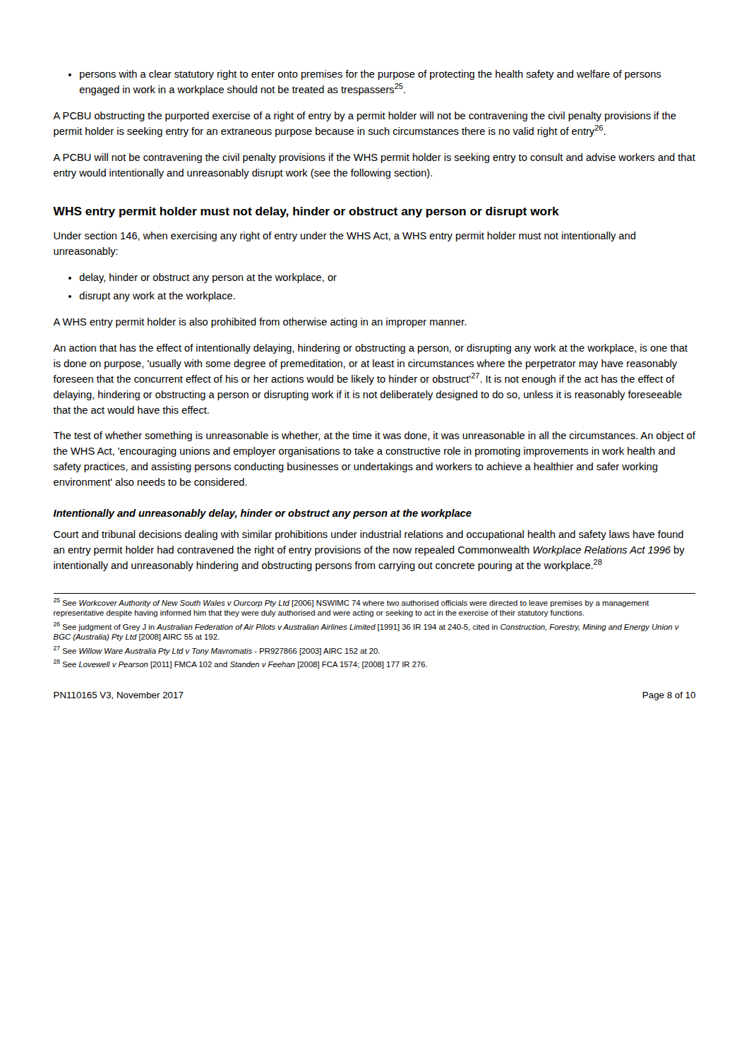persons with a clear statutory right to enter onto premises for the purpose of protecting the health safety and welfare of persons engaged in work in a workplace should not be treated as trespassers25.
A PCBU obstructing the purported exercise of a right of entry by a permit holder will not be contravening the civil penalty provisions if the permit holder is seeking entry for an extraneous purpose because in such circumstances there is no valid right of entry26.
A PCBU will not be contravening the civil penalty provisions if the WHS permit holder is seeking entry to consult and advise workers and that entry would intentionally and unreasonably disrupt work (see the following section).
WHS entry permit holder must not delay, hinder or obstruct any person or disrupt work
Under section 146, when exercising any right of entry under the WHS Act, a WHS entry permit holder must not intentionally and unreasonably:
delay, hinder or obstruct any person at the workplace, or
disrupt any work at the workplace.
A WHS entry permit holder is also prohibited from otherwise acting in an improper manner.
An action that has the effect of intentionally delaying, hindering or obstructing a person, or disrupting any work at the workplace, is one that is done on purpose, 'usually with some degree of premeditation, or at least in circumstances where the perpetrator may have reasonably foreseen that the concurrent effect of his or her actions would be likely to hinder or obstruct'27. It is not enough if the act has the effect of delaying, hindering or obstructing a person or disrupting work if it is not deliberately designed to do so, unless it is reasonably foreseeable that the act would have this effect.
The test of whether something is unreasonable is whether, at the time it was done, it was unreasonable in all the circumstances. An object of the WHS Act, 'encouraging unions and employer organisations to take a constructive role in promoting improvements in work health and safety practices, and assisting persons conducting businesses or undertakings and workers to achieve a healthier and safer working environment' also needs to be considered.
Intentionally and unreasonably delay, hinder or obstruct any person at the workplace
Court and tribunal decisions dealing with similar prohibitions under industrial relations and occupational health and safety laws have found an entry permit holder had contravened the right of entry provisions of the now repealed Commonwealth Workplace Relations Act 1996 by intentionally and unreasonably hindering and obstructing persons from carrying out concrete pouring at the workplace.28
25 See Workcover Authority of New South Wales v Ourcorp Pty Ltd [2006] NSWIMC 74 where two authorised officials were directed to leave premises by a management representative despite having informed him that they were duly authorised and were acting or seeking to act in the exercise of their statutory functions.
26 See judgment of Grey J in Australian Federation of Air Pilots v Australian Airlines Limited [1991] 36 IR 194 at 240-5, cited in Construction, Forestry, Mining and Energy Union v BGC (Australia) Pty Ltd [2008] AIRC 55 at 192.
27 See Willow Ware Australia Pty Ltd v Tony Mavromatis - PR927866 [2003] AIRC 152 at 20.
28 See Lovewell v Pearson [2011] FMCA 102 and Standen v Feehan [2008] FCA 1574; [2008] 177 IR 276.
PN110165 V3, November 2017 Page 8 of 10